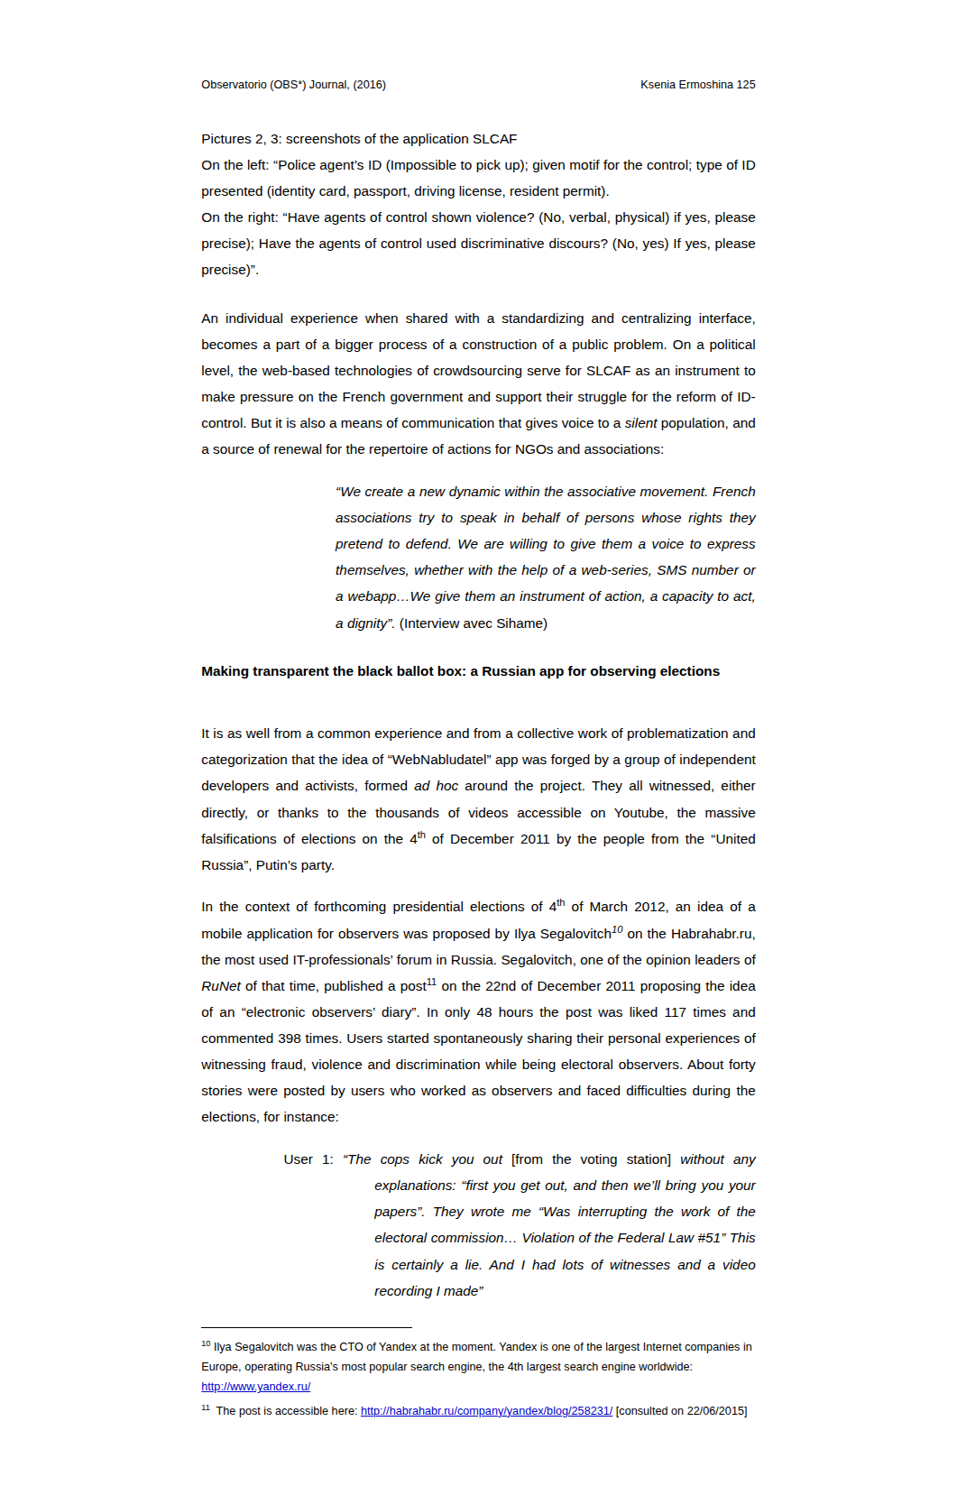Observatorio (OBS*) Journal, (2016) Ksenia Ermoshina 125
Pictures 2, 3: screenshots of the application SLCAF
On the left: “Police agent’s ID (Impossible to pick up); given motif for the control; type of ID presented (identity card, passport, driving license, resident permit).
On the right: “Have agents of control shown violence? (No, verbal, physical) if yes, please precise); Have the agents of control used discriminative discours? (No, yes) If yes, please precise)”.
An individual experience when shared with a standardizing and centralizing interface, becomes a part of a bigger process of a construction of a public problem. On a political level, the web-based technologies of crowdsourcing serve for SLCAF as an instrument to make pressure on the French government and support their struggle for the reform of ID-control. But it is also a means of communication that gives voice to a silent population, and a source of renewal for the repertoire of actions for NGOs and associations:
“We create a new dynamic within the associative movement. French associations try to speak in behalf of persons whose rights they pretend to defend. We are willing to give them a voice to express themselves, whether with the help of a web-series, SMS number or a webapp…We give them an instrument of action, a capacity to act, a dignity”. (Interview avec Sihame)
Making transparent the black ballot box: a Russian app for observing elections
It is as well from a common experience and from a collective work of problematization and categorization that the idea of “WebNabludatel” app was forged by a group of independent developers and activists, formed ad hoc around the project. They all witnessed, either directly, or thanks to the thousands of videos accessible on Youtube, the massive falsifications of elections on the 4th of December 2011 by the people from the “United Russia”, Putin’s party.
In the context of forthcoming presidential elections of 4th of March 2012, an idea of a mobile application for observers was proposed by Ilya Segalovitch10 on the Habrahabr.ru, the most used IT-professionals’ forum in Russia. Segalovitch, one of the opinion leaders of RuNet of that time, published a post11 on the 22nd of December 2011 proposing the idea of an “electronic observers’ diary”. In only 48 hours the post was liked 117 times and commented 398 times. Users started spontaneously sharing their personal experiences of witnessing fraud, violence and discrimination while being electoral observers. About forty stories were posted by users who worked as observers and faced difficulties during the elections, for instance:
User 1: “The cops kick you out [from the voting station] without any explanations: “first you get out, and then we’ll bring you your papers”. They wrote me “Was interrupting the work of the electoral commission… Violation of the Federal Law #51” This is certainly a lie. And I had lots of witnesses and a video recording I made”
10 Ilya Segalovitch was the CTO of Yandex at the moment. Yandex is one of the largest Internet companies in Europe, operating Russia's most popular search engine, the 4th largest search engine worldwide: http://www.yandex.ru/
11 The post is accessible here: http://habrahabr.ru/company/yandex/blog/258231/ [consulted on 22/06/2015]